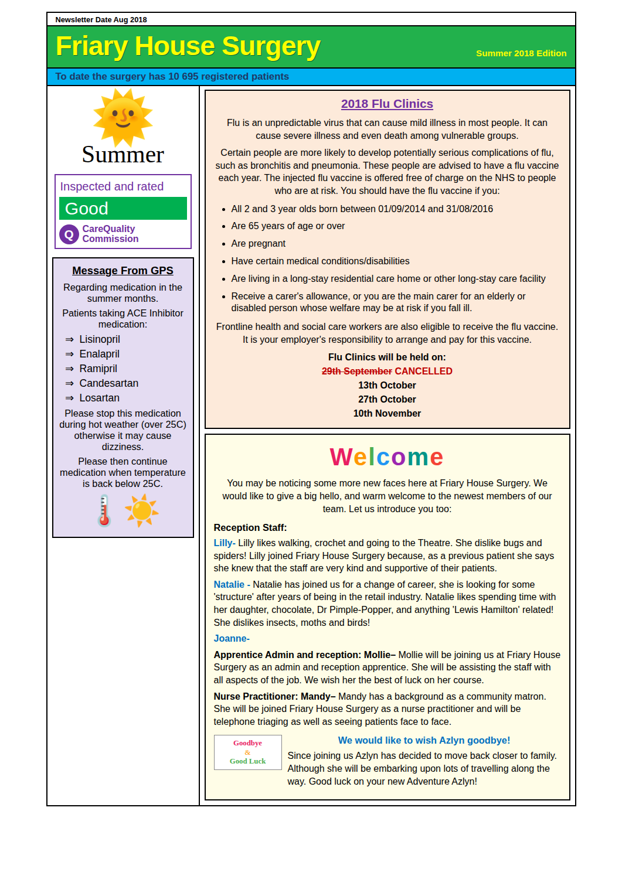Newsletter Date Aug 2018
Friary House Surgery
Summer 2018 Edition
To date the surgery has 10 695 registered patients
🌞
Summer
Inspected and rated
Good
Q CareQuality
Commission
Message From GPS
Regarding medication in the summer months.
Patients taking ACE Inhibitor medication:
Lisinopril
Enalapril
Ramipril
Candesartan
Losartan
Please stop this medication during hot weather (over 25C) otherwise it may cause dizziness.
Please then continue medication when temperature is back below 25C.
🌡️☀️
2018 Flu Clinics
Flu is an unpredictable virus that can cause mild illness in most people. It can cause severe illness and even death among vulnerable groups.
Certain people are more likely to develop potentially serious complications of flu, such as bronchitis and pneumonia. These people are advised to have a flu vaccine each year. The injected flu vaccine is offered free of charge on the NHS to people who are at risk. You should have the flu vaccine if you:
All 2 and 3 year olds born between 01/09/2014 and 31/08/2016
Are 65 years of age or over
Are pregnant
Have certain medical conditions/disabilities
Are living in a long-stay residential care home or other long-stay care facility
Receive a carer's allowance, or you are the main carer for an elderly or disabled person whose welfare may be at risk if you fall ill.
Frontline health and social care workers are also eligible to receive the flu vaccine. It is your employer's responsibility to arrange and pay for this vaccine.
Flu Clinics will be held on:
29th September CANCELLED
13th October
27th October
10th November
Welcome
You may be noticing some more new faces here at Friary House Surgery. We would like to give a big hello, and warm welcome to the newest members of our team. Let us introduce you too:
Reception Staff:
Lilly- Lilly likes walking, crochet and going to the Theatre. She dislike bugs and spiders! Lilly joined Friary House Surgery because, as a previous patient she says she knew that the staff are very kind and supportive of their patients.
Natalie - Natalie has joined us for a change of career, she is looking for some 'structure' after years of being in the retail industry. Natalie likes spending time with her daughter, chocolate, Dr Pimple-Popper, and anything 'Lewis Hamilton' related! She dislikes insects, moths and birds!
Joanne-
Apprentice Admin and reception: Mollie– Mollie will be joining us at Friary House Surgery as an admin and reception apprentice. She will be assisting the staff with all aspects of the job. We wish her the best of luck on her course.
Nurse Practitioner: Mandy– Mandy has a background as a community matron. She will be joined Friary House Surgery as a nurse practitioner and will be telephone triaging as well as seeing patients face to face.
Goodbye
&
Good Luck
We would like to wish Azlyn goodbye!
Since joining us Azlyn has decided to move back closer to family. Although she will be embarking upon lots of travelling along the way. Good luck on your new Adventure Azlyn!